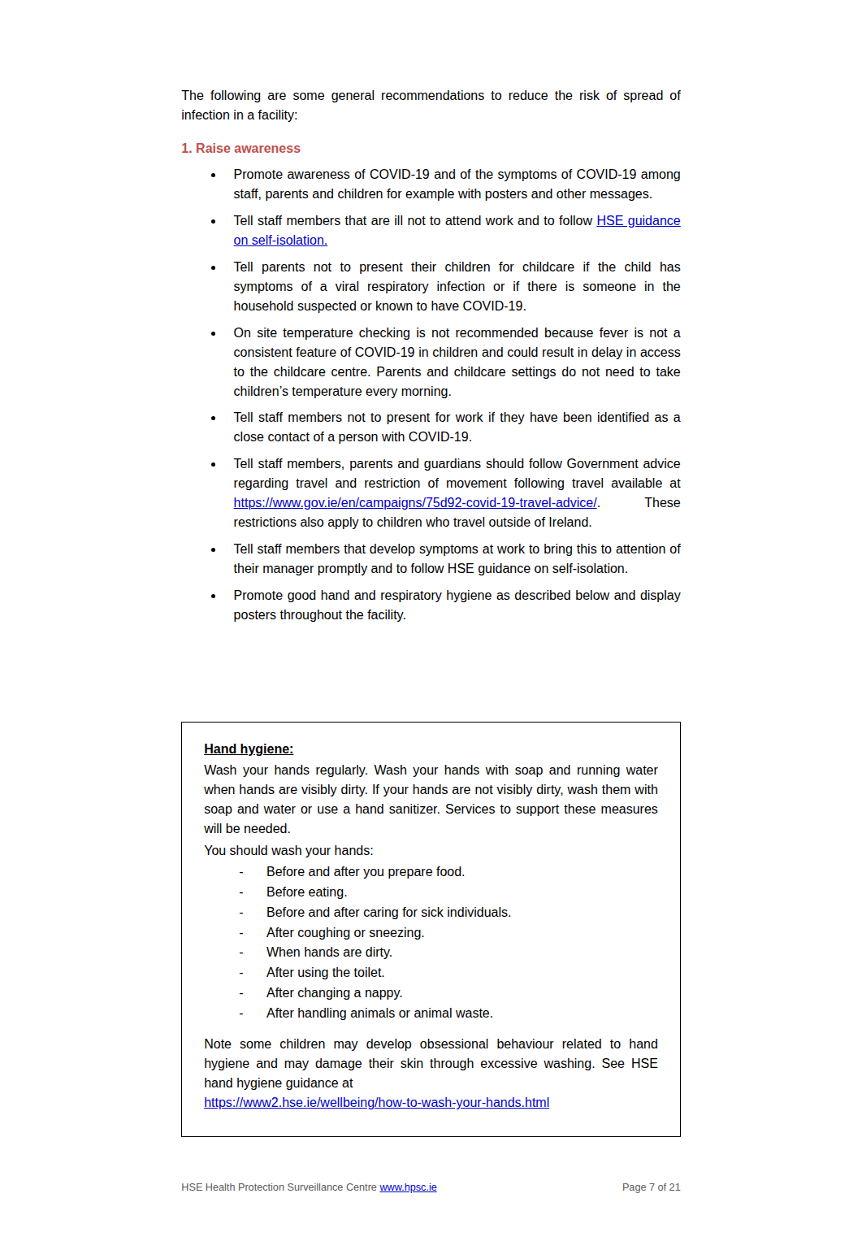The following are some general recommendations to reduce the risk of spread of infection in a facility:
1. Raise awareness
Promote awareness of COVID-19 and of the symptoms of COVID-19 among staff, parents and children for example with posters and other messages.
Tell staff members that are ill not to attend work and to follow HSE guidance on self-isolation.
Tell parents not to present their children for childcare if the child has symptoms of a viral respiratory infection or if there is someone in the household suspected or known to have COVID-19.
On site temperature checking is not recommended because fever is not a consistent feature of COVID-19 in children and could result in delay in access to the childcare centre. Parents and childcare settings do not need to take children’s temperature every morning.
Tell staff members not to present for work if they have been identified as a close contact of a person with COVID-19.
Tell staff members, parents and guardians should follow Government advice regarding travel and restriction of movement following travel available at https://www.gov.ie/en/campaigns/75d92-covid-19-travel-advice/. These restrictions also apply to children who travel outside of Ireland.
Tell staff members that develop symptoms at work to bring this to attention of their manager promptly and to follow HSE guidance on self-isolation.
Promote good hand and respiratory hygiene as described below and display posters throughout the facility.
Hand hygiene:
Wash your hands regularly. Wash your hands with soap and running water when hands are visibly dirty. If your hands are not visibly dirty, wash them with soap and water or use a hand sanitizer. Services to support these measures will be needed.
You should wash your hands:
Before and after you prepare food.
Before eating.
Before and after caring for sick individuals.
After coughing or sneezing.
When hands are dirty.
After using the toilet.
After changing a nappy.
After handling animals or animal waste.
Note some children may develop obsessional behaviour related to hand hygiene and may damage their skin through excessive washing. See HSE hand hygiene guidance at
https://www2.hse.ie/wellbeing/how-to-wash-your-hands.html
HSE Health Protection Surveillance Centre www.hpsc.ie
Page 7 of 21